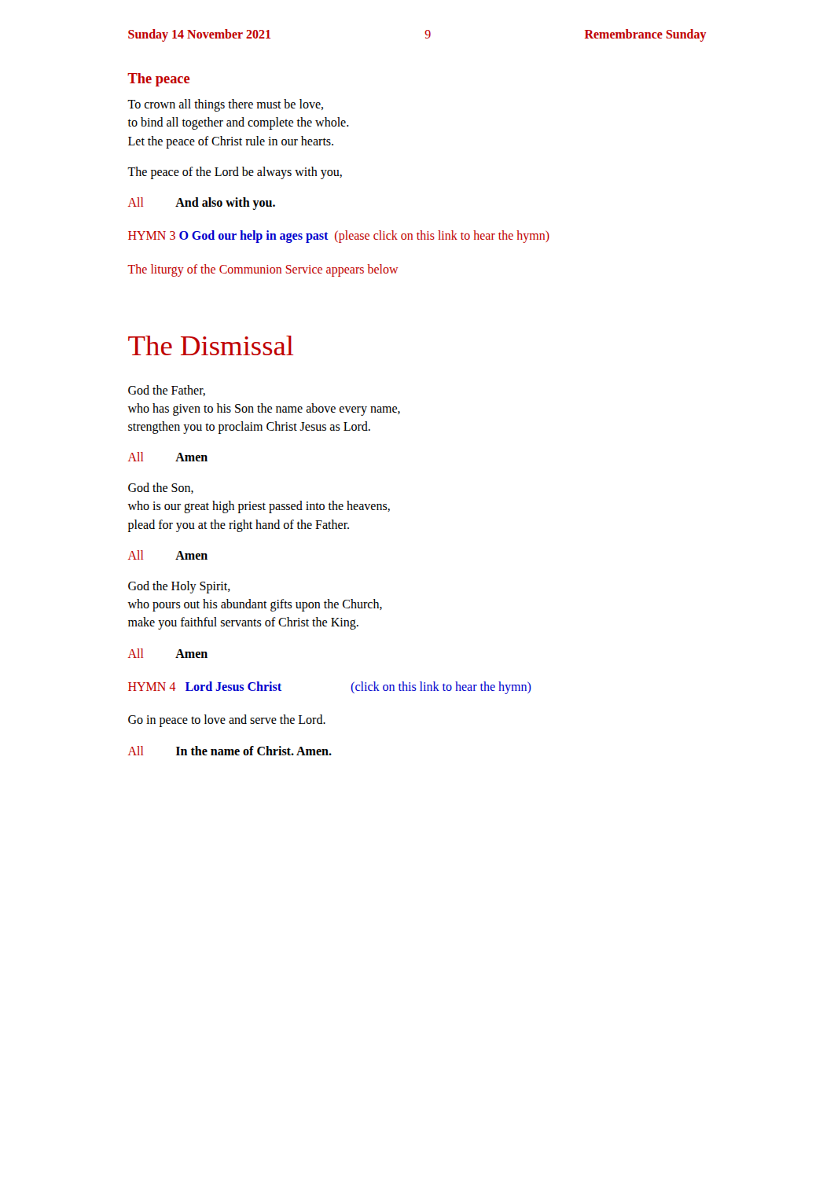Sunday 14 November 2021 9 Remembrance Sunday
The peace
To crown all things there must be love,
to bind all together and complete the whole.
Let the peace of Christ rule in our hearts.
The peace of the Lord be always with you,
All And also with you.
HYMN 3 O God our help in ages past (please click on this link to hear the hymn)
The liturgy of the Communion Service appears below
The Dismissal
God the Father,
who has given to his Son the name above every name,
strengthen you to proclaim Christ Jesus as Lord.
All Amen
God the Son,
who is our great high priest passed into the heavens,
plead for you at the right hand of the Father.
All Amen
God the Holy Spirit,
who pours out his abundant gifts upon the Church,
make you faithful servants of Christ the King.
All Amen
HYMN 4 Lord Jesus Christ (click on this link to hear the hymn)
Go in peace to love and serve the Lord.
All In the name of Christ. Amen.